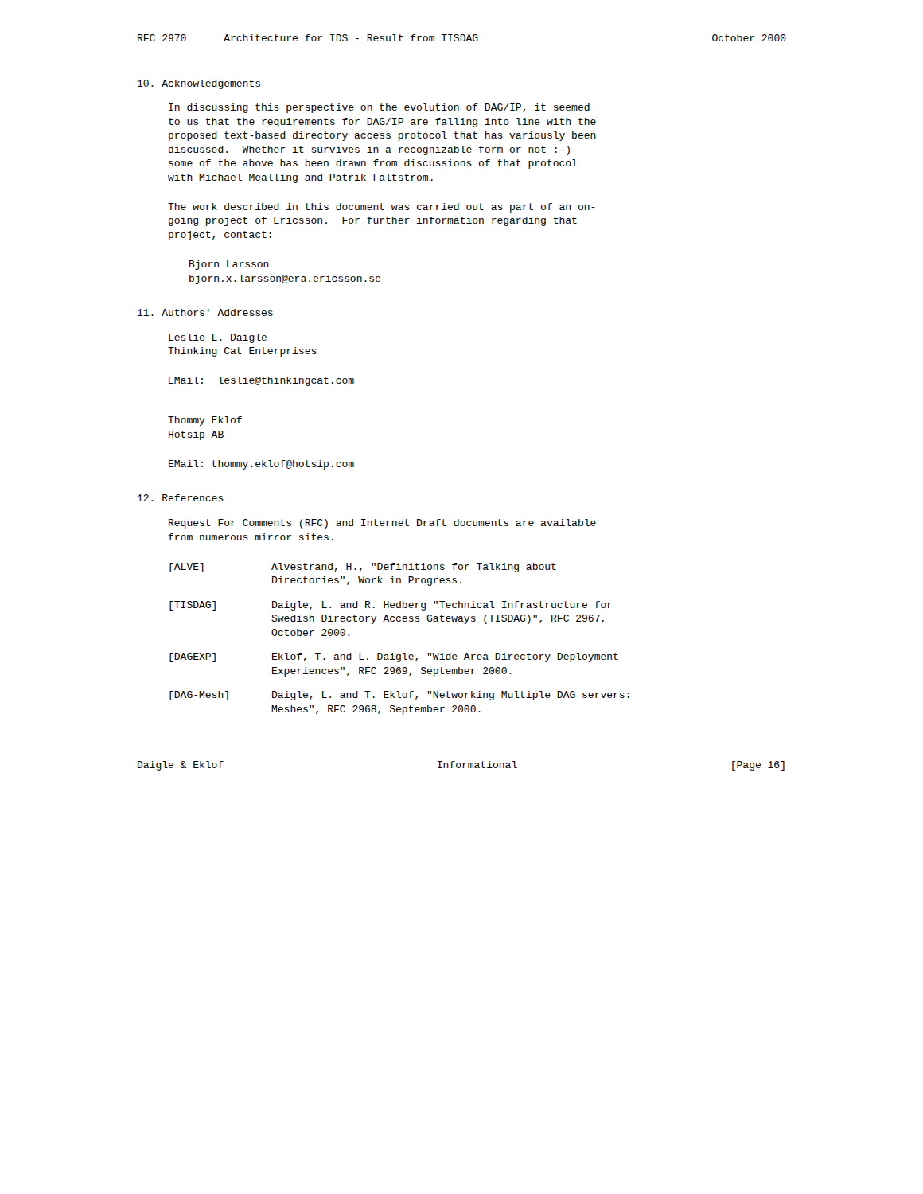RFC 2970 Architecture for IDS - Result from TISDAG October 2000
10. Acknowledgements
In discussing this perspective on the evolution of DAG/IP, it seemed
to us that the requirements for DAG/IP are falling into line with the
proposed text-based directory access protocol that has variously been
discussed.  Whether it survives in a recognizable form or not :-)
some of the above has been drawn from discussions of that protocol
with Michael Mealling and Patrik Faltstrom.
The work described in this document was carried out as part of an on-
going project of Ericsson.  For further information regarding that
project, contact:
Bjorn Larsson
bjorn.x.larsson@era.ericsson.se
11. Authors' Addresses
Leslie L. Daigle
Thinking Cat Enterprises
EMail:  leslie@thinkingcat.com
Thommy Eklof
Hotsip AB
EMail: thommy.eklof@hotsip.com
12. References
Request For Comments (RFC) and Internet Draft documents are available
from numerous mirror sites.
[ALVE]
Alvestrand, H., "Definitions for Talking about
Directories", Work in Progress.
[TISDAG]
Daigle, L. and R. Hedberg "Technical Infrastructure for
Swedish Directory Access Gateways (TISDAG)", RFC 2967,
October 2000.
[DAGEXP]
Eklof, T. and L. Daigle, "Wide Area Directory Deployment
Experiences", RFC 2969, September 2000.
[DAG-Mesh]
Daigle, L. and T. Eklof, "Networking Multiple DAG servers:
Meshes", RFC 2968, September 2000.
Daigle & Eklof Informational [Page 16]